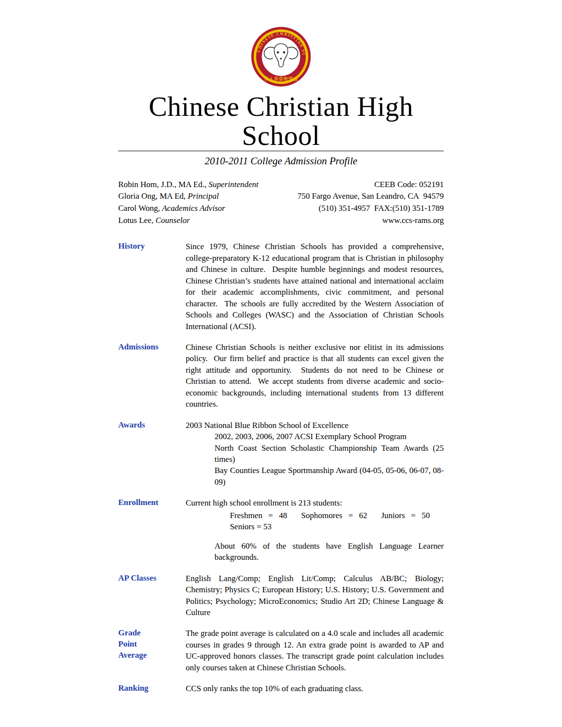CHINESE CHRISTIAN SCHOOLS 華人基督教學校
Chinese Christian High School
2010-2011 College Admission Profile
| Robin Hom, J.D., MA Ed., Superintendent | CEEB Code: 052191 |
| Gloria Ong, MA Ed, Principal | 750 Fargo Avenue, San Leandro, CA 94579 |
| Carol Wong, Academics Advisor | (510) 351-4957 FAX:(510) 351-1789 |
| Lotus Lee, Counselor | www.ccs-rams.org |
| History | Since 1979, Chinese Christian Schools has provided a comprehensive, college-preparatory K-12 educational program that is Christian in philosophy and Chinese in culture. Despite humble beginnings and modest resources, Chinese Christian’s students have attained national and international acclaim for their academic accomplishments, civic commitment, and personal character. The schools are fully accredited by the Western Association of Schools and Colleges (WASC) and the Association of Christian Schools International (ACSI). |
| Admissions | Chinese Christian Schools is neither exclusive nor elitist in its admissions policy. Our firm belief and practice is that all students can excel given the right attitude and opportunity. Students do not need to be Chinese or Christian to attend. We accept students from diverse academic and socio-economic backgrounds, including international students from 13 different countries. |
| Awards | 2003 National Blue Ribbon School of Excellence 2002, 2003, 2006, 2007 ACSI Exemplary School Program North Coast Section Scholastic Championship Team Awards (25 times) Bay Counties League Sportmanship Award (04-05, 05-06, 06-07, 08-09) |
| Enrollment | Current high school enrollment is 213 students: Freshmen = 48 Sophomores = 62 Juniors = 50 Seniors = 53 About 60% of the students have English Language Learner backgrounds. |
| AP Classes | English Lang/Comp; English Lit/Comp; Calculus AB/BC; Biology; Chemistry; Physics C; European History; U.S. History; U.S. Government and Politics; Psychology; MicroEconomics; Studio Art 2D; Chinese Language & Culture |
| Grade Point Average | The grade point average is calculated on a 4.0 scale and includes all academic courses in grades 9 through 12. An extra grade point is awarded to AP and UC-approved honors classes. The transcript grade point calculation includes only courses taken at Chinese Christian Schools. |
| Ranking | CCS only ranks the top 10% of each graduating class. |